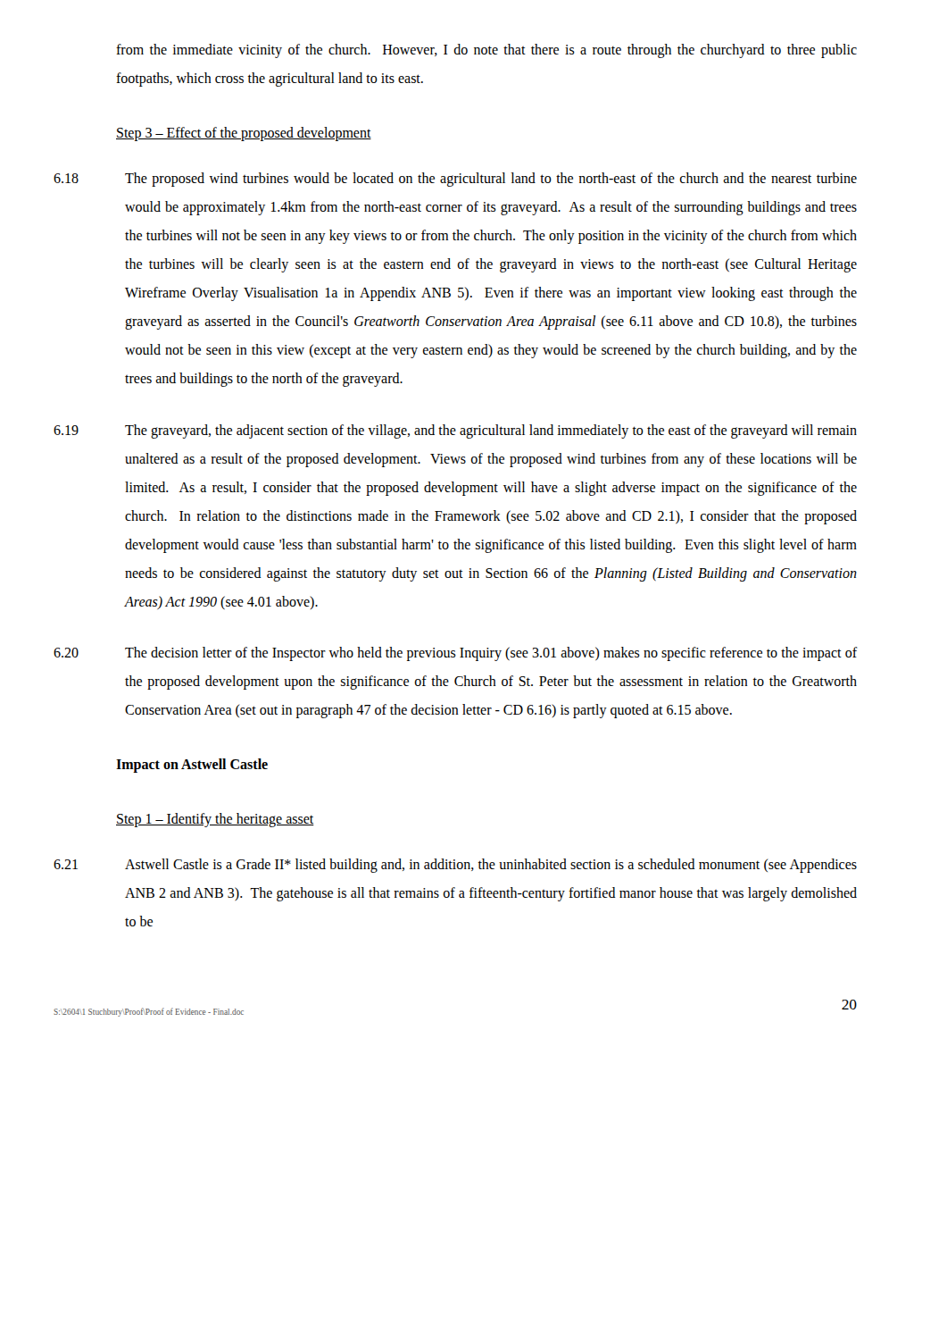from the immediate vicinity of the church. However, I do note that there is a route through the churchyard to three public footpaths, which cross the agricultural land to its east.
Step 3 – Effect of the proposed development
6.18
The proposed wind turbines would be located on the agricultural land to the north-east of the church and the nearest turbine would be approximately 1.4km from the north-east corner of its graveyard. As a result of the surrounding buildings and trees the turbines will not be seen in any key views to or from the church. The only position in the vicinity of the church from which the turbines will be clearly seen is at the eastern end of the graveyard in views to the north-east (see Cultural Heritage Wireframe Overlay Visualisation 1a in Appendix ANB 5). Even if there was an important view looking east through the graveyard as asserted in the Council's Greatworth Conservation Area Appraisal (see 6.11 above and CD 10.8), the turbines would not be seen in this view (except at the very eastern end) as they would be screened by the church building, and by the trees and buildings to the north of the graveyard.
6.19
The graveyard, the adjacent section of the village, and the agricultural land immediately to the east of the graveyard will remain unaltered as a result of the proposed development. Views of the proposed wind turbines from any of these locations will be limited. As a result, I consider that the proposed development will have a slight adverse impact on the significance of the church. In relation to the distinctions made in the Framework (see 5.02 above and CD 2.1), I consider that the proposed development would cause 'less than substantial harm' to the significance of this listed building. Even this slight level of harm needs to be considered against the statutory duty set out in Section 66 of the Planning (Listed Building and Conservation Areas) Act 1990 (see 4.01 above).
6.20
The decision letter of the Inspector who held the previous Inquiry (see 3.01 above) makes no specific reference to the impact of the proposed development upon the significance of the Church of St. Peter but the assessment in relation to the Greatworth Conservation Area (set out in paragraph 47 of the decision letter - CD 6.16) is partly quoted at 6.15 above.
Impact on Astwell Castle
Step 1 – Identify the heritage asset
6.21
Astwell Castle is a Grade II* listed building and, in addition, the uninhabited section is a scheduled monument (see Appendices ANB 2 and ANB 3). The gatehouse is all that remains of a fifteenth-century fortified manor house that was largely demolished to be
S:\2604\1 Stuchbury\Proof\Proof of Evidence - Final.doc
20